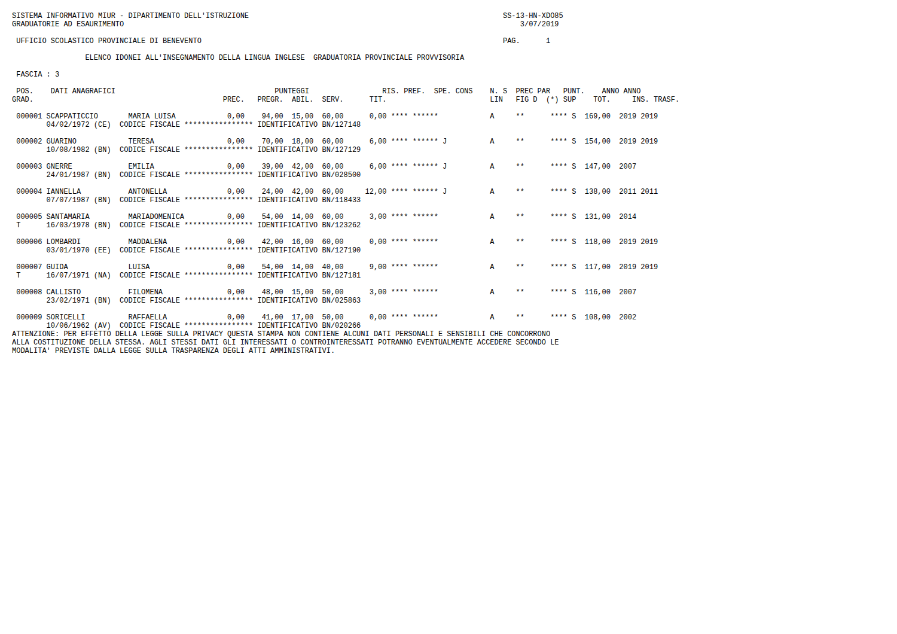SISTEMA INFORMATIVO MIUR - DIPARTIMENTO DELL'ISTRUZIONE                                                           SS-13-HN-XDO85
GRADUATORIE AD ESAURIMENTO                                                                                            3/07/2019

 UFFICIO SCOLASTICO PROVINCIALE DI BENEVENTO                                                                      PAG.      1

                 ELENCO IDONEI ALL'INSEGNAMENTO DELLA LINGUA INGLESE  GRADUATORIA PROVINCIALE PROVVISORIA

 FASCIA : 3

 POS.    DATI ANAGRAFICI                                     PUNTEGGI                 RIS. PREF.  SPE. CONS    N. S  PREC PAR   PUNT.    ANNO ANNO
GRAD.                                            PREC.   PREGR.  ABIL.  SERV.      TIT.                        LIN   FIG D  (*) SUP    TOT.     INS. TRASF.

 000001 SCAPPATICCIO       MARIA LUISA            0,00    94,00  15,00  60,00      0,00 **** ******            A     **      **** S  169,00  2019 2019
        04/02/1972 (CE)  CODICE FISCALE **************** IDENTIFICATIVO BN/127148

 000002 GUARINO            TERESA                 0,00    70,00  18,00  60,00      6,00 **** ****** J          A     **      **** S  154,00  2019 2019
        10/08/1982 (BN)  CODICE FISCALE **************** IDENTIFICATIVO BN/127129

 000003 GNERRE             EMILIA                 0,00    39,00  42,00  60,00      6,00 **** ****** J          A     **      **** S  147,00  2007
        24/01/1987 (BN)  CODICE FISCALE **************** IDENTIFICATIVO BN/028500

 000004 IANNELLA           ANTONELLA              0,00    24,00  42,00  60,00     12,00 **** ****** J          A     **      **** S  138,00  2011 2011
        07/07/1987 (BN)  CODICE FISCALE **************** IDENTIFICATIVO BN/118433

 000005 SANTAMARIA         MARIADOMENICA          0,00    54,00  14,00  60,00      3,00 **** ******            A     **      **** S  131,00  2014
 T      16/03/1978 (BN)  CODICE FISCALE **************** IDENTIFICATIVO BN/123262

 000006 LOMBARDI           MADDALENA              0,00    42,00  16,00  60,00      0,00 **** ******            A     **      **** S  118,00  2019 2019
        03/01/1970 (EE)  CODICE FISCALE **************** IDENTIFICATIVO BN/127190

 000007 GUIDA              LUISA                  0,00    54,00  14,00  40,00      9,00 **** ******            A     **      **** S  117,00  2019 2019
 T      16/07/1971 (NA)  CODICE FISCALE **************** IDENTIFICATIVO BN/127181

 000008 CALLISTO           FILOMENA               0,00    48,00  15,00  50,00      3,00 **** ******            A     **      **** S  116,00  2007
        23/02/1971 (BN)  CODICE FISCALE **************** IDENTIFICATIVO BN/025863

 000009 SORICELLI          RAFFAELLA              0,00    41,00  17,00  50,00      0,00 **** ******            A     **      **** S  108,00  2002
        10/06/1962 (AV)  CODICE FISCALE **************** IDENTIFICATIVO BN/020266
ATTENZIONE: PER EFFETTO DELLA LEGGE SULLA PRIVACY QUESTA STAMPA NON CONTIENE ALCUNI DATI PERSONALI E SENSIBILI CHE CONCORRONO
ALLA COSTITUZIONE DELLA STESSA. AGLI STESSI DATI GLI INTERESSATI O CONTROINTERESSATI POTRANNO EVENTUALMENTE ACCEDERE SECONDO LE
MODALITA' PREVISTE DALLA LEGGE SULLA TRASPARENZA DEGLI ATTI AMMINISTRATIVI.